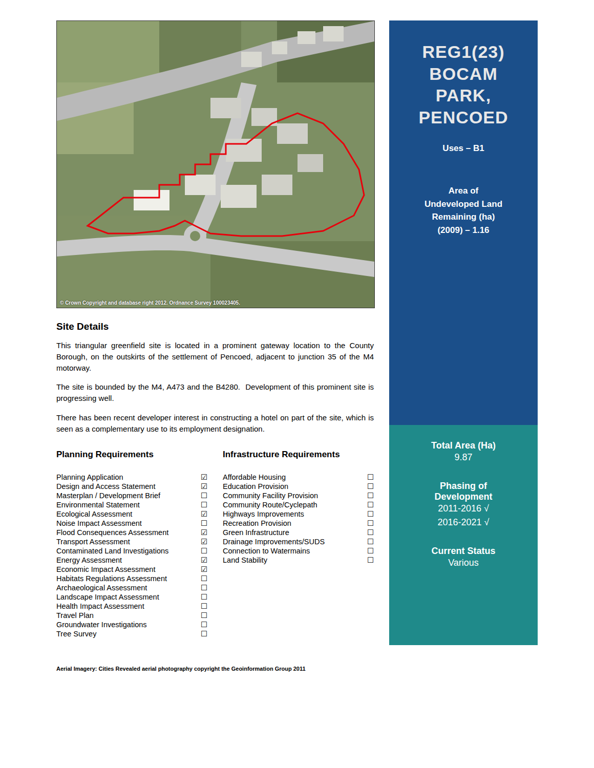© Crown Copyright and database right 2012. Ordnance Survey 100023405.
Site Details
This triangular greenfield site is located in a prominent gateway location to the County Borough, on the outskirts of the settlement of Pencoed, adjacent to junction 35 of the M4 motorway.
The site is bounded by the M4, A473 and the B4280. Development of this prominent site is progressing well.
There has been recent developer interest in constructing a hotel on part of the site, which is seen as a complementary use to its employment designation.
Planning Requirements
| Planning Application | ☑ |
| Design and Access Statement | ☑ |
| Masterplan / Development Brief | ☐ |
| Environmental Statement | ☐ |
| Ecological Assessment | ☑ |
| Noise Impact Assessment | ☐ |
| Flood Consequences Assessment | ☑ |
| Transport Assessment | ☑ |
| Contaminated Land Investigations | ☐ |
| Energy Assessment | ☑ |
| Economic Impact Assessment | ☑ |
| Habitats Regulations Assessment | ☐ |
| Archaeological Assessment | ☐ |
| Landscape Impact Assessment | ☐ |
| Health Impact Assessment | ☐ |
| Travel Plan | ☐ |
| Groundwater Investigations | ☐ |
| Tree Survey | ☐ |
Infrastructure Requirements
| Affordable Housing | ☐ |
| Education Provision | ☐ |
| Community Facility Provision | ☐ |
| Community Route/Cyclepath | ☐ |
| Highways Improvements | ☐ |
| Recreation Provision | ☐ |
| Green Infrastructure | ☐ |
| Drainage Improvements/SUDS | ☐ |
| Connection to Watermains | ☐ |
| Land Stability | ☐ |
REG1(23)
BOCAM
PARK,
PENCOED
Uses – B1
Area of
Undeveloped Land
Remaining (ha)
(2009) – 1.16
Total Area (Ha)
9.87
Phasing of
Development
2011-2016 √
2016-2021 √
Current Status
Various
Aerial Imagery: Cities Revealed aerial photography copyright the Geoinformation Group 2011